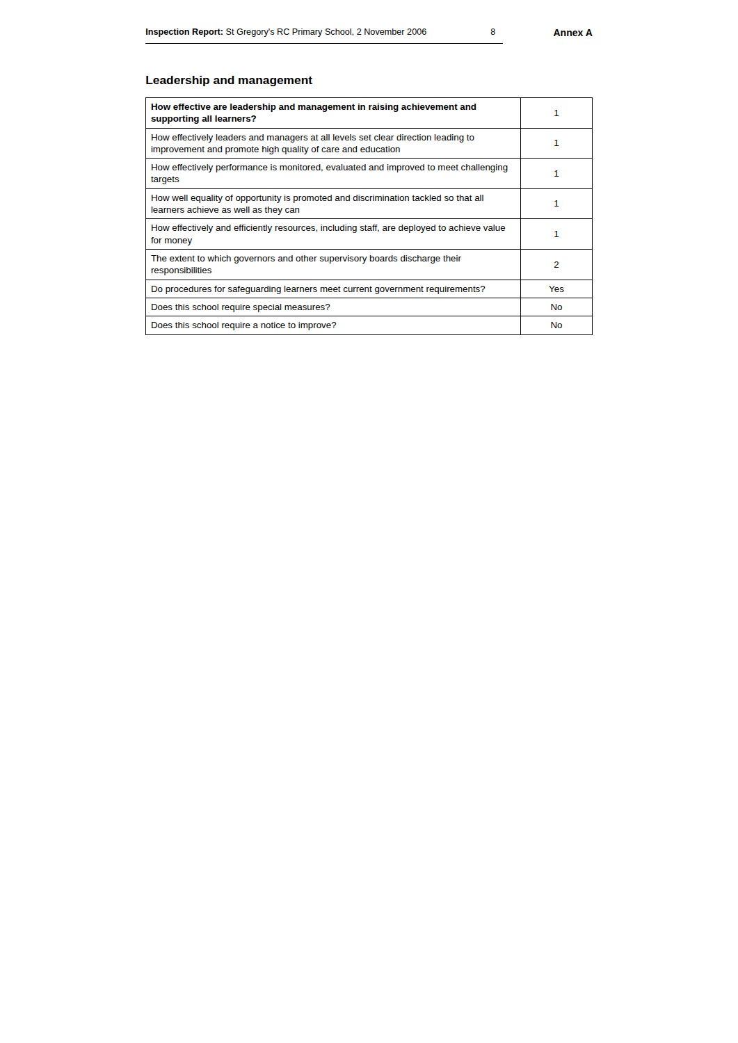Inspection Report: St Gregory's RC Primary School, 2 November 2006
8
Annex A
Leadership and management
| How effective are leadership and management in raising achievement and supporting all learners? | 1 |
| How effectively leaders and managers at all levels set clear direction leading to improvement and promote high quality of care and education | 1 |
| How effectively performance is monitored, evaluated and improved to meet challenging targets | 1 |
| How well equality of opportunity is promoted and discrimination tackled so that all learners achieve as well as they can | 1 |
| How effectively and efficiently resources, including staff, are deployed to achieve value for money | 1 |
| The extent to which governors and other supervisory boards discharge their responsibilities | 2 |
| Do procedures for safeguarding learners meet current government requirements? | Yes |
| Does this school require special measures? | No |
| Does this school require a notice to improve? | No |